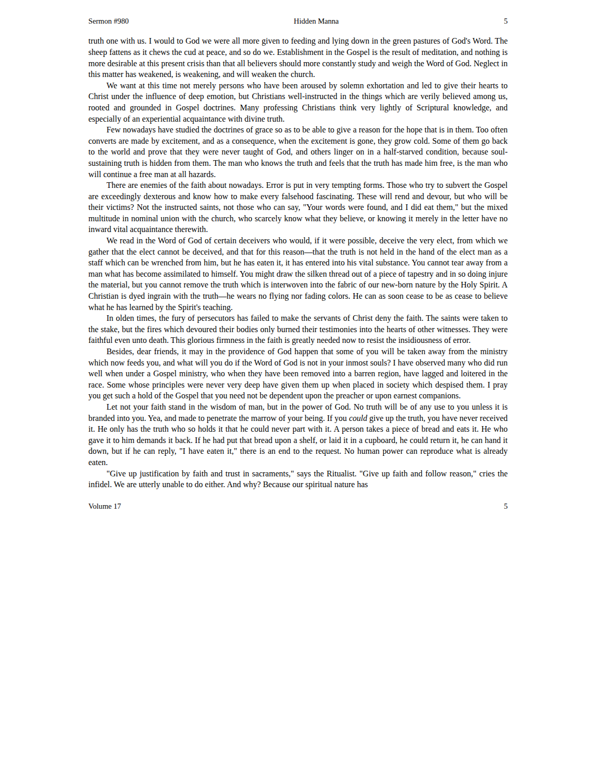Sermon #980 Hidden Manna 5
truth one with us. I would to God we were all more given to feeding and lying down in the green pastures of God's Word. The sheep fattens as it chews the cud at peace, and so do we. Establishment in the Gospel is the result of meditation, and nothing is more desirable at this present crisis than that all believers should more constantly study and weigh the Word of God. Neglect in this matter has weakened, is weakening, and will weaken the church.
We want at this time not merely persons who have been aroused by solemn exhortation and led to give their hearts to Christ under the influence of deep emotion, but Christians well-instructed in the things which are verily believed among us, rooted and grounded in Gospel doctrines. Many professing Christians think very lightly of Scriptural knowledge, and especially of an experiential acquaintance with divine truth.
Few nowadays have studied the doctrines of grace so as to be able to give a reason for the hope that is in them. Too often converts are made by excitement, and as a consequence, when the excitement is gone, they grow cold. Some of them go back to the world and prove that they were never taught of God, and others linger on in a half-starved condition, because soul-sustaining truth is hidden from them. The man who knows the truth and feels that the truth has made him free, is the man who will continue a free man at all hazards.
There are enemies of the faith about nowadays. Error is put in very tempting forms. Those who try to subvert the Gospel are exceedingly dexterous and know how to make every falsehood fascinating. These will rend and devour, but who will be their victims? Not the instructed saints, not those who can say, "Your words were found, and I did eat them," but the mixed multitude in nominal union with the church, who scarcely know what they believe, or knowing it merely in the letter have no inward vital acquaintance therewith.
We read in the Word of God of certain deceivers who would, if it were possible, deceive the very elect, from which we gather that the elect cannot be deceived, and that for this reason—that the truth is not held in the hand of the elect man as a staff which can be wrenched from him, but he has eaten it, it has entered into his vital substance. You cannot tear away from a man what has become assimilated to himself. You might draw the silken thread out of a piece of tapestry and in so doing injure the material, but you cannot remove the truth which is interwoven into the fabric of our new-born nature by the Holy Spirit. A Christian is dyed ingrain with the truth—he wears no flying nor fading colors. He can as soon cease to be as cease to believe what he has learned by the Spirit's teaching.
In olden times, the fury of persecutors has failed to make the servants of Christ deny the faith. The saints were taken to the stake, but the fires which devoured their bodies only burned their testimonies into the hearts of other witnesses. They were faithful even unto death. This glorious firmness in the faith is greatly needed now to resist the insidiousness of error.
Besides, dear friends, it may in the providence of God happen that some of you will be taken away from the ministry which now feeds you, and what will you do if the Word of God is not in your inmost souls? I have observed many who did run well when under a Gospel ministry, who when they have been removed into a barren region, have lagged and loitered in the race. Some whose principles were never very deep have given them up when placed in society which despised them. I pray you get such a hold of the Gospel that you need not be dependent upon the preacher or upon earnest companions.
Let not your faith stand in the wisdom of man, but in the power of God. No truth will be of any use to you unless it is branded into you. Yea, and made to penetrate the marrow of your being. If you could give up the truth, you have never received it. He only has the truth who so holds it that he could never part with it. A person takes a piece of bread and eats it. He who gave it to him demands it back. If he had put that bread upon a shelf, or laid it in a cupboard, he could return it, he can hand it down, but if he can reply, "I have eaten it," there is an end to the request. No human power can reproduce what is already eaten.
"Give up justification by faith and trust in sacraments," says the Ritualist. "Give up faith and follow reason," cries the infidel. We are utterly unable to do either. And why? Because our spiritual nature has
Volume 17 5